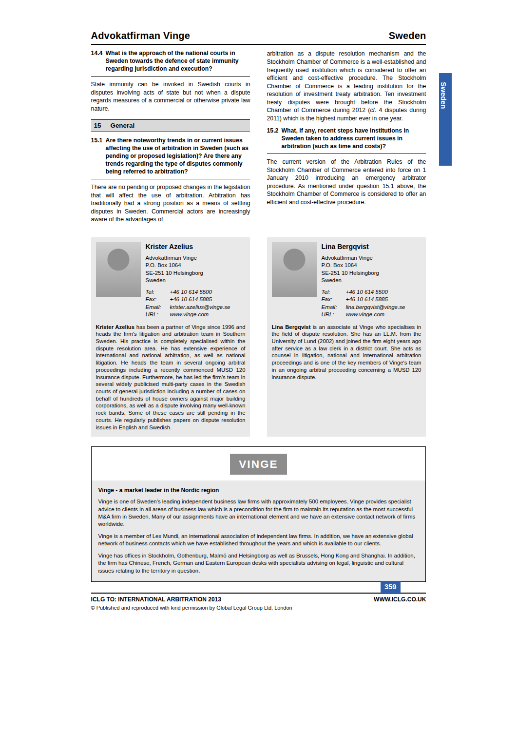Advokatfirman Vinge
Sweden
Sweden
14.4 What is the approach of the national courts in Sweden towards the defence of state immunity regarding jurisdiction and execution?
State immunity can be invoked in Swedish courts in disputes involving acts of state but not when a dispute regards measures of a commercial or otherwise private law nature.
15 General
15.1 Are there noteworthy trends in or current issues affecting the use of arbitration in Sweden (such as pending or proposed legislation)? Are there any trends regarding the type of disputes commonly being referred to arbitration?
There are no pending or proposed changes in the legislation that will affect the use of arbitration. Arbitration has traditionally had a strong position as a means of settling disputes in Sweden. Commercial actors are increasingly aware of the advantages of
arbitration as a dispute resolution mechanism and the Stockholm Chamber of Commerce is a well-established and frequently used institution which is considered to offer an efficient and cost-effective procedure. The Stockholm Chamber of Commerce is a leading institution for the resolution of investment treaty arbitration. Ten investment treaty disputes were brought before the Stockholm Chamber of Commerce during 2012 (cf. 4 disputes during 2011) which is the highest number ever in one year.
15.2 What, if any, recent steps have institutions in Sweden taken to address current issues in arbitration (such as time and costs)?
The current version of the Arbitration Rules of the Stockholm Chamber of Commerce entered into force on 1 January 2010 introducing an emergency arbitrator procedure. As mentioned under question 15.1 above, the Stockholm Chamber of Commerce is considered to offer an efficient and cost-effective procedure.
Krister Azelius
Advokatfirman Vinge
P.O. Box 1064
SE-251 10 Helsingborg
Sweden
| Tel: | +46 10 614 5500 |
| Fax: | +46 10 614 5885 |
| Email: | krister.azelius@vinge.se |
| URL: | www.vinge.com |
Krister Azelius has been a partner of Vinge since 1996 and heads the firm's litigation and arbitration team in Southern Sweden. His practice is completely specialised within the dispute resolution area. He has extensive experience of international and national arbitration, as well as national litigation. He heads the team in several ongoing arbitral proceedings including a recently commenced MUSD 120 insurance dispute. Furthermore, he has led the firm's team in several widely publicised multi-party cases in the Swedish courts of general jurisdiction including a number of cases on behalf of hundreds of house owners against major building corporations, as well as a dispute involving many well-known rock bands. Some of these cases are still pending in the courts. He regularly publishes papers on dispute resolution issues in English and Swedish.
Lina Bergqvist
Advokatfirman Vinge
P.O. Box 1064
SE-251 10 Helsingborg
Sweden
| Tel: | +46 10 614 5500 |
| Fax: | +46 10 614 5885 |
| Email: | lina.bergqvist@vinge.se |
| URL: | www.vinge.com |
Lina Bergqvist is an associate at Vinge who specialises in the field of dispute resolution. She has an LL.M. from the University of Lund (2002) and joined the firm eight years ago after service as a law clerk in a district court. She acts as counsel in litigation, national and international arbitration proceedings and is one of the key members of Vinge's team in an ongoing arbitral proceeding concerning a MUSD 120 insurance dispute.
VINGE
Vinge - a market leader in the Nordic region
Vinge is one of Sweden's leading independent business law firms with approximately 500 employees. Vinge provides specialist advice to clients in all areas of business law which is a precondition for the firm to maintain its reputation as the most successful M&A firm in Sweden. Many of our assignments have an international element and we have an extensive contact network of firms worldwide.
Vinge is a member of Lex Mundi, an international association of independent law firms. In addition, we have an extensive global network of business contacts which we have established throughout the years and which is available to our clients.
Vinge has offices in Stockholm, Gothenburg, Malmö and Helsingborg as well as Brussels, Hong Kong and Shanghai. In addition, the firm has Chinese, French, German and Eastern European desks with specialists advising on legal, linguistic and cultural issues relating to the territory in question.
ICLG TO: INTERNATIONAL ARBITRATION 2013 © Published and reproduced with kind permission by Global Legal Group Ltd, London
WWW.ICLG.CO.UK
359